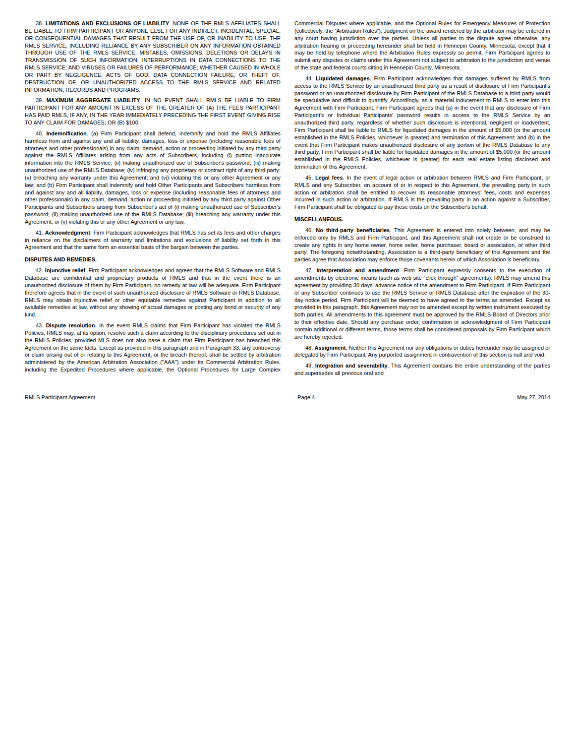38. LIMITATIONS AND EXCLUSIONS OF LIABILITY. NONE OF THE RMLS AFFILIATES SHALL BE LIABLE TO FIRM PARTICIPANT OR ANYONE ELSE FOR ANY INDIRECT, INCIDENTAL, SPECIAL, OR CONSEQUENTIAL DAMAGES THAT RESULT FROM THE USE OF, OR INABILITY TO USE, THE RMLS SERVICE, INCLUDING RELIANCE BY ANY SUBSCRIBER ON ANY INFORMATION OBTAINED THROUGH USE OF THE RMLS SERVICE; MISTAKES, OMISSIONS, DELETIONS OR DELAYS IN TRANSMISSION OF SUCH INFORMATION; INTERRUPTIONS IN DATA CONNECTIONS TO THE RMLS SERVICE; AND VIRUSES OR FAILURES OF PERFORMANCE; WHETHER CAUSED IN WHOLE OR PART BY NEGLIGENCE, ACTS OF GOD, DATA CONNECTION FAILURE, OR THEFT OF, DESTRUCTION OF, OR UNAUTHORIZED ACCESS TO THE RMLS SERVICE AND RELATED INFORMATION, RECORDS AND PROGRAMS.
39. MAXIMUM AGGREGATE LIABILITY. IN NO EVENT SHALL RMLS BE LIABLE TO FIRM PARTICIPANT FOR ANY AMOUNT IN EXCESS OF THE GREATER OF (A) THE FEES PARTICIPANT HAS PAID RMLS, IF ANY, IN THE YEAR IMMEDIATELY PRECEDING THE FIRST EVENT GIVING RISE TO ANY CLAIM FOR DAMAGES; OR (B) $100.
40. Indemnification. (a) Firm Participant shall defend, indemnify and hold the RMLS Affiliates harmless from and against any and all liability, damages, loss or expense (including reasonable fees of attorneys and other professionals) in any claim, demand, action or proceeding initiated by any third-party against the RMLS Affiliates arising from any acts of Subscribers, including (i) putting inaccurate information into the RMLS Service; (ii) making unauthorized use of Subscriber's password; (iii) making unauthorized use of the RMLS Database; (iv) infringing any proprietary or contract right of any third party; (v) breaching any warranty under this Agreement; and (vi) violating this or any other Agreement or any law; and (b) Firm Participant shall indemnify and hold Other Participants and Subscribers harmless from and against any and all liability, damages, loss or expense (including reasonable fees of attorneys and other professionals) in any claim, demand, action or proceeding initiated by any third-party against Other Participants and Subscribers arising from Subscriber's act of (i) making unauthorized use of Subscriber's password; (ii) making unauthorized use of the RMLS Database; (iii) breaching any warranty under this Agreement; or (v) violating this or any other Agreement or any law.
41. Acknowledgment. Firm Participant acknowledges that RMLS has set its fees and other charges in reliance on the disclaimers of warranty and limitations and exclusions of liability set forth in this Agreement and that the same form an essential basis of the bargain between the parties.
DISPUTES AND REMEDIES.
42. Injunctive relief. Firm Participant acknowledges and agrees that the RMLS Software and RMLS Database are confidential and proprietary products of RMLS and that in the event there is an unauthorized disclosure of them by Firm Participant, no remedy at law will be adequate. Firm Participant therefore agrees that in the event of such unauthorized disclosure of RMLS Software or RMLS Database, RMLS may obtain injunctive relief or other equitable remedies against Participant in addition to all available remedies at law, without any showing of actual damages or posting any bond or security of any kind.
43. Dispute resolution. In the event RMLS claims that Firm Participant has violated the RMLS Policies, RMLS may, at its option, resolve such a claim according to the disciplinary procedures set out in the RMLS Policies, provided MLS does not also base a claim that Firm Participant has breached this Agreement on the same facts. Except as provided in this paragraph and in Paragraph 33, any controversy or claim arising out of or relating to this Agreement, or the breach thereof, shall be settled by arbitration administered by the American Arbitration Association ("AAA") under its Commercial Arbitration Rules, including the Expedited Procedures where applicable, the Optional Procedures for Large Complex Commercial Disputes where applicable, and the Optional Rules for Emergency Measures of Protection (collectively, the "Arbitration Rules"). Judgment on the award rendered by the arbitrator may be entered in any court having jurisdiction over the parties. Unless all parties to the dispute agree otherwise, any arbitration hearing or proceeding hereunder shall be held in Hennepin County, Minnesota, except that it may be held by telephone where the Arbitration Rules expressly so permit. Firm Participant agrees to submit any disputes or claims under this Agreement not subject to arbitration to the jurisdiction and venue of the state and federal courts sitting in Hennepin County, Minnesota.
44. Liquidated damages. Firm Participant acknowledges that damages suffered by RMLS from access to the RMLS Service by an unauthorized third party as a result of disclosure of Firm Participant's password or an unauthorized disclosure by Firm Participant of the RMLS Database to a third party would be speculative and difficult to quantify. Accordingly, as a material inducement to RMLS to enter into this Agreement with Firm Participant, Firm Participant agrees that (a) in the event that any disclosure of Firm Participant's or Individual Participants' password results in access to the RMLS Service by an unauthorized third party, regardless of whether such disclosure is intentional, negligent or inadvertent, Firm Participant shall be liable to RMLS for liquidated damages in the amount of $5,000 (or the amount established in the RMLS Policies, whichever is greater) and termination of this Agreement; and (b) in the event that Firm Participant makes unauthorized disclosure of any portion of the RMLS Database to any third party, Firm Participant shall be liable for liquidated damages in the amount of $5,000 (or the amount established in the RMLS Policies, whichever is greater) for each real estate listing disclosed and termination of this Agreement.
45. Legal fees. In the event of legal action or arbitration between RMLS and Firm Participant, or RMLS and any Subscriber, on account of or in respect to this Agreement, the prevailing party in such action or arbitration shall be entitled to recover its reasonable attorneys' fees, costs and expenses incurred in such action or arbitration. If RMLS is the prevailing party in an action against a Subscriber, Firm Participant shall be obligated to pay these costs on the Subscriber's behalf.
MISCELLANEOUS.
46. No third-party beneficiaries. This Agreement is entered into solely between, and may be enforced only by RMLS and Firm Participant, and this Agreement shall not create or be construed to create any rights in any home owner, home seller, home purchaser, board or association, or other third party. The foregoing notwithstanding, Association is a third-party beneficiary of this Agreement and the parties agree that Association may enforce those covenants herein of which Association is beneficiary.
47. Interpretation and amendment. Firm Participant expressly consents to the execution of amendments by electronic means (such as web site "click through" agreements). RMLS may amend this agreement by providing 30 days' advance notice of the amendment to Firm Participant. If Firm Participant or any Subscriber continues to use the RMLS Service or RMLS Database after the expiration of the 30-day notice period, Firm Participant will be deemed to have agreed to the terms as amended. Except as provided in this paragraph, this Agreement may not be amended except by written instrument executed by both parties. All amendments to this agreement must be approved by the RMLS Board of Directors prior to their effective date. Should any purchase order, confirmation or acknowledgment of Firm Participant contain additional or different terms, those terms shall be considered proposals by Firm Participant which are hereby rejected.
48. Assignment. Neither this Agreement nor any obligations or duties hereunder may be assigned or delegated by Firm Participant. Any purported assignment in contravention of this section is null and void.
49. Integration and severability. This Agreement contains the entire understanding of the parties and supersedes all previous oral and
RMLS Participant Agreement Page 4 May 27, 2014